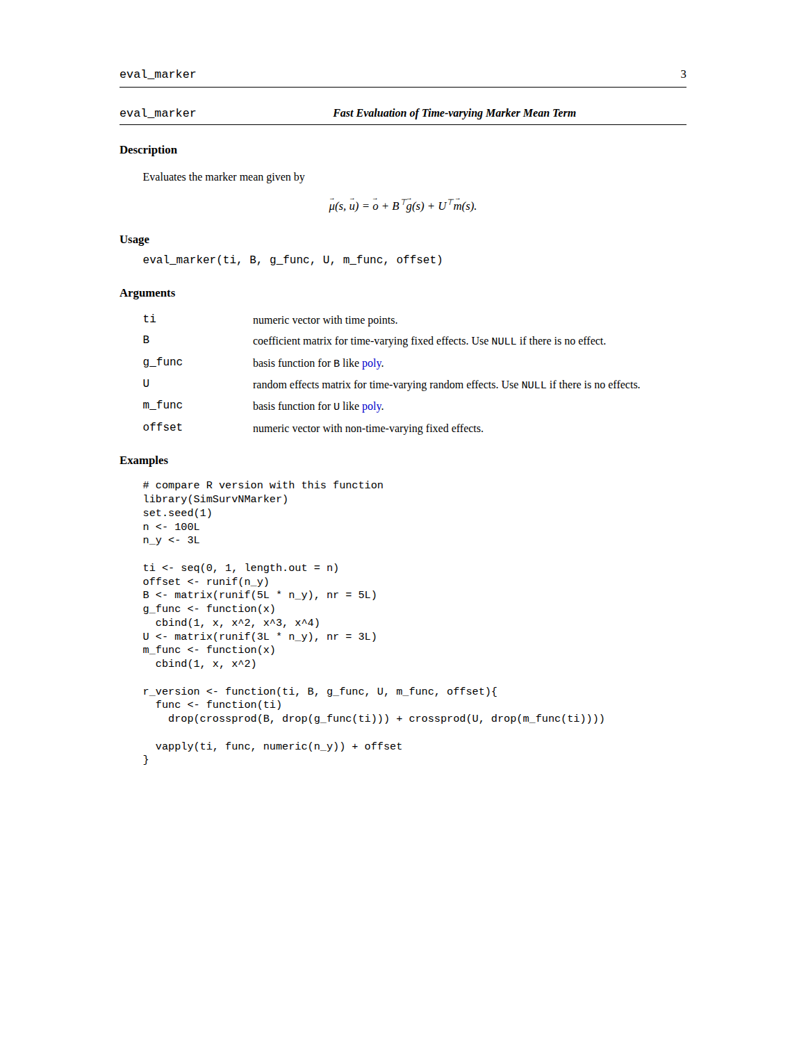eval_marker 3
eval_marker Fast Evaluation of Time-varying Marker Mean Term
Description
Evaluates the marker mean given by
μ(s, u) = o + B⊤g(s) + U⊤m(s).
Usage
eval_marker(ti, B, g_func, U, m_func, offset)
Arguments
ti
numeric vector with time points.
B
coefficient matrix for time-varying fixed effects. Use NULL if there is no effect.
g_func
basis function for B like poly.
U
random effects matrix for time-varying random effects. Use NULL if there is no effects.
m_func
basis function for U like poly.
offset
numeric vector with non-time-varying fixed effects.
Examples
# compare R version with this function
library(SimSurvNMarker)
set.seed(1)
n <- 100L
n_y <- 3L

ti <- seq(0, 1, length.out = n)
offset <- runif(n_y)
B <- matrix(runif(5L * n_y), nr = 5L)
g_func <- function(x)
  cbind(1, x, x^2, x^3, x^4)
U <- matrix(runif(3L * n_y), nr = 3L)
m_func <- function(x)
  cbind(1, x, x^2)

r_version <- function(ti, B, g_func, U, m_func, offset){
  func <- function(ti)
    drop(crossprod(B, drop(g_func(ti))) + crossprod(U, drop(m_func(ti))))

  vapply(ti, func, numeric(n_y)) + offset
}